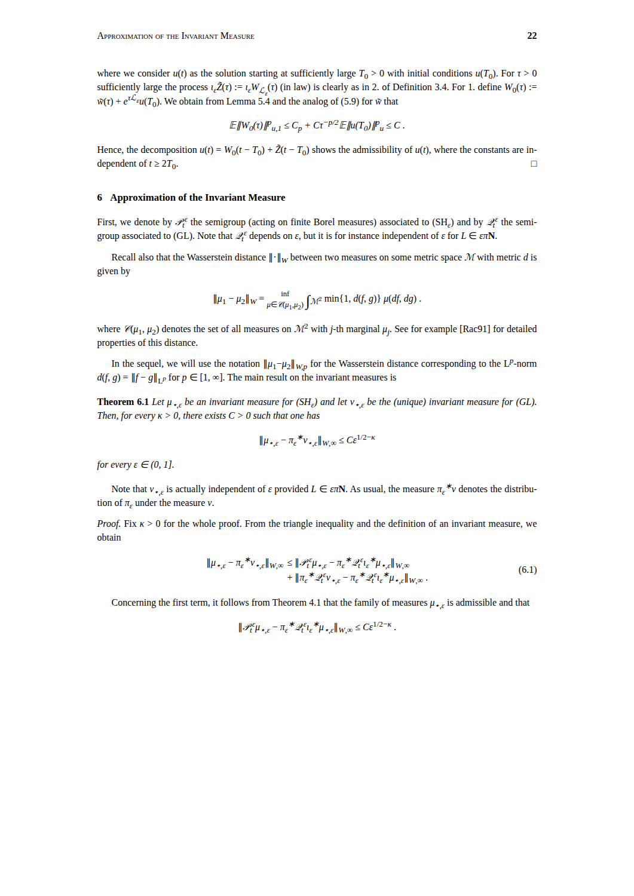Approximation of the Invariant Measure 22
where we consider u(t) as the solution starting at sufficiently large T0 > 0 with initial conditions u(T0). For τ > 0 sufficiently large the process ιεZ̃(τ) := ιεWℒε(τ) (in law) is clearly as in 2. of Definition 3.4. For 1. define W0(τ) := w̃(τ) + eτℒεu(T0). We obtain from Lemma 5.4 and the analog of (5.9) for w̃ that
𝔼∥W0(τ)∥pu,1 ≤ Cp + Cτ−p/2𝔼∥u(T0)∥pu ≤ C .
Hence, the decomposition u(t) = W0(t − T0) + Z̃(t − T0) shows the admissibility of u(t), where the constants are independent of t ≥ 2T0. □
6 Approximation of the Invariant Measure
First, we denote by 𝒫tε the semigroup (acting on finite Borel measures) associated to (SHε) and by 𝒬tε the semigroup associated to (GL). Note that 𝒬tε depends on ε, but it is for instance independent of ε for L ∈ επ N.
Recall also that the Wasserstein distance ∥·∥W between two measures on some metric space ℳ with metric d is given by
∥μ1 − μ2∥W = inf μ∈𝒞(μ1,μ2) ∫ℳ2 min{1, d(f, g)} μ(df, dg) .
where 𝒞(μ1, μ2) denotes the set of all measures on ℳ2 with j-th marginal μj. See for example [Rac91] for detailed properties of this distance.
In the sequel, we will use the notation ∥μ1−μ2∥W,p for the Wasserstein distance corresponding to the Lp-norm d(f, g) = ∥f − g∥Lp for p ∈ [1, ∞]. The main result on the invariant measures is
Theorem 6.1 Let μ⋆,ε be an invariant measure for (SHε) and let ν⋆,ε be the (unique) invariant measure for (GL). Then, for every κ > 0, there exists C > 0 such that one has
∥μ⋆,ε − πε∗ν⋆,ε∥W,∞ ≤ Cε1/2−κ
for every ε ∈ (0, 1].
Note that ν⋆,ε is actually independent of ε provided L ∈ επ N. As usual, the measure πε∗ν denotes the distribution of πε under the measure ν.
Proof. Fix κ > 0 for the whole proof. From the triangle inequality and the definition of an invariant measure, we obtain
| ∥ μ ⋆,ε − π ε ∗ ν ⋆,ε ∥ W ,∞ | ≤ ∥ 𝒫 t ε μ ⋆,ε − π ε ∗ 𝒬 t ε ι ε ∗ μ ⋆,ε ∥ W ,∞ |
| | + ∥ π ε ∗ 𝒬 t ε ν ⋆,ε − π ε ∗ 𝒬 t ε ι ε ∗ μ ⋆,ε ∥ W ,∞ . |
(6.1)
Concerning the first term, it follows from Theorem 4.1 that the family of measures μ⋆,ε is admissible and that
∥𝒫tεμ⋆,ε − πε∗𝒬tειε∗μ⋆,ε∥W,∞ ≤ Cε1/2−κ .